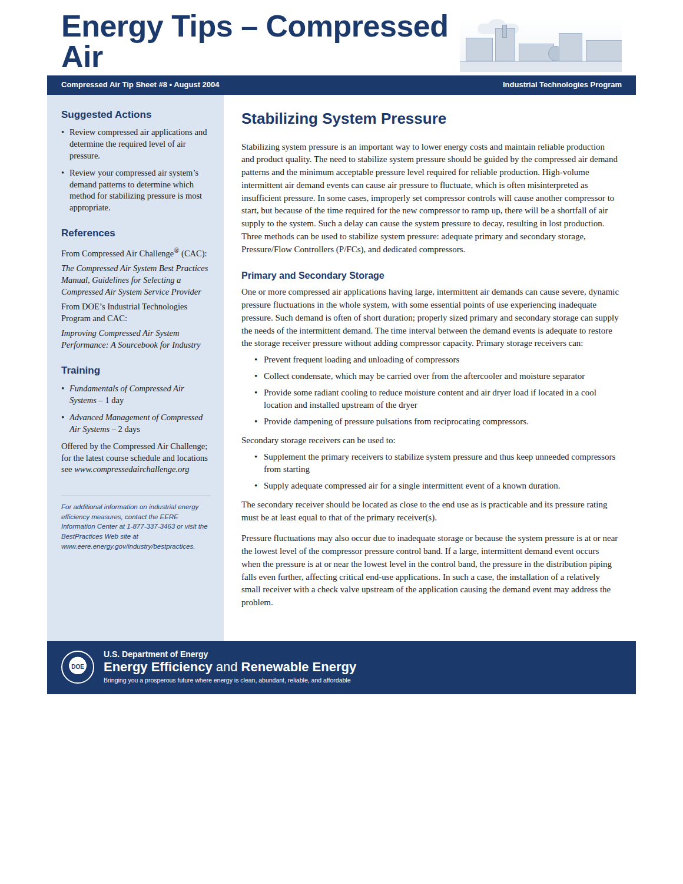Energy Tips – Compressed Air
Compressed Air Tip Sheet #8 • August 2004 Industrial Technologies Program
Suggested Actions
Review compressed air applications and determine the required level of air pressure.
Review your compressed air system’s demand patterns to determine which method for stabilizing pressure is most appropriate.
References
From Compressed Air Challenge® (CAC):
The Compressed Air System Best Practices Manual, Guidelines for Selecting a Compressed Air System Service Provider
From DOE’s Industrial Technologies Program and CAC:
Improving Compressed Air System Performance: A Sourcebook for Industry
Training
Fundamentals of Compressed Air Systems – 1 day
Advanced Management of Compressed Air Systems – 2 days
Offered by the Compressed Air Challenge; for the latest course schedule and locations see www.compressedairchallenge.org
For additional information on industrial energy efficiency measures, contact the EERE Information Center at 1-877-337-3463 or visit the BestPractices Web site at www.eere.energy.gov/industry/bestpractices.
Stabilizing System Pressure
Stabilizing system pressure is an important way to lower energy costs and maintain reliable production and product quality. The need to stabilize system pressure should be guided by the compressed air demand patterns and the minimum acceptable pressure level required for reliable production. High-volume intermittent air demand events can cause air pressure to fluctuate, which is often misinterpreted as insufficient pressure. In some cases, improperly set compressor controls will cause another compressor to start, but because of the time required for the new compressor to ramp up, there will be a shortfall of air supply to the system. Such a delay can cause the system pressure to decay, resulting in lost production. Three methods can be used to stabilize system pressure: adequate primary and secondary storage, Pressure/Flow Controllers (P/FCs), and dedicated compressors.
Primary and Secondary Storage
One or more compressed air applications having large, intermittent air demands can cause severe, dynamic pressure fluctuations in the whole system, with some essential points of use experiencing inadequate pressure. Such demand is often of short duration; properly sized primary and secondary storage can supply the needs of the intermittent demand. The time interval between the demand events is adequate to restore the storage receiver pressure without adding compressor capacity. Primary storage receivers can:
Prevent frequent loading and unloading of compressors
Collect condensate, which may be carried over from the aftercooler and moisture separator
Provide some radiant cooling to reduce moisture content and air dryer load if located in a cool location and installed upstream of the dryer
Provide dampening of pressure pulsations from reciprocating compressors.
Secondary storage receivers can be used to:
Supplement the primary receivers to stabilize system pressure and thus keep unneeded compressors from starting
Supply adequate compressed air for a single intermittent event of a known duration.
The secondary receiver should be located as close to the end use as is practicable and its pressure rating must be at least equal to that of the primary receiver(s).
Pressure fluctuations may also occur due to inadequate storage or because the system pressure is at or near the lowest level of the compressor pressure control band. If a large, intermittent demand event occurs when the pressure is at or near the lowest level in the control band, the pressure in the distribution piping falls even further, affecting critical end-use applications. In such a case, the installation of a relatively small receiver with a check valve upstream of the application causing the demand event may address the problem.
U.S. Department of Energy
Energy Efficiency and Renewable Energy
Bringing you a prosperous future where energy is clean, abundant, reliable, and affordable